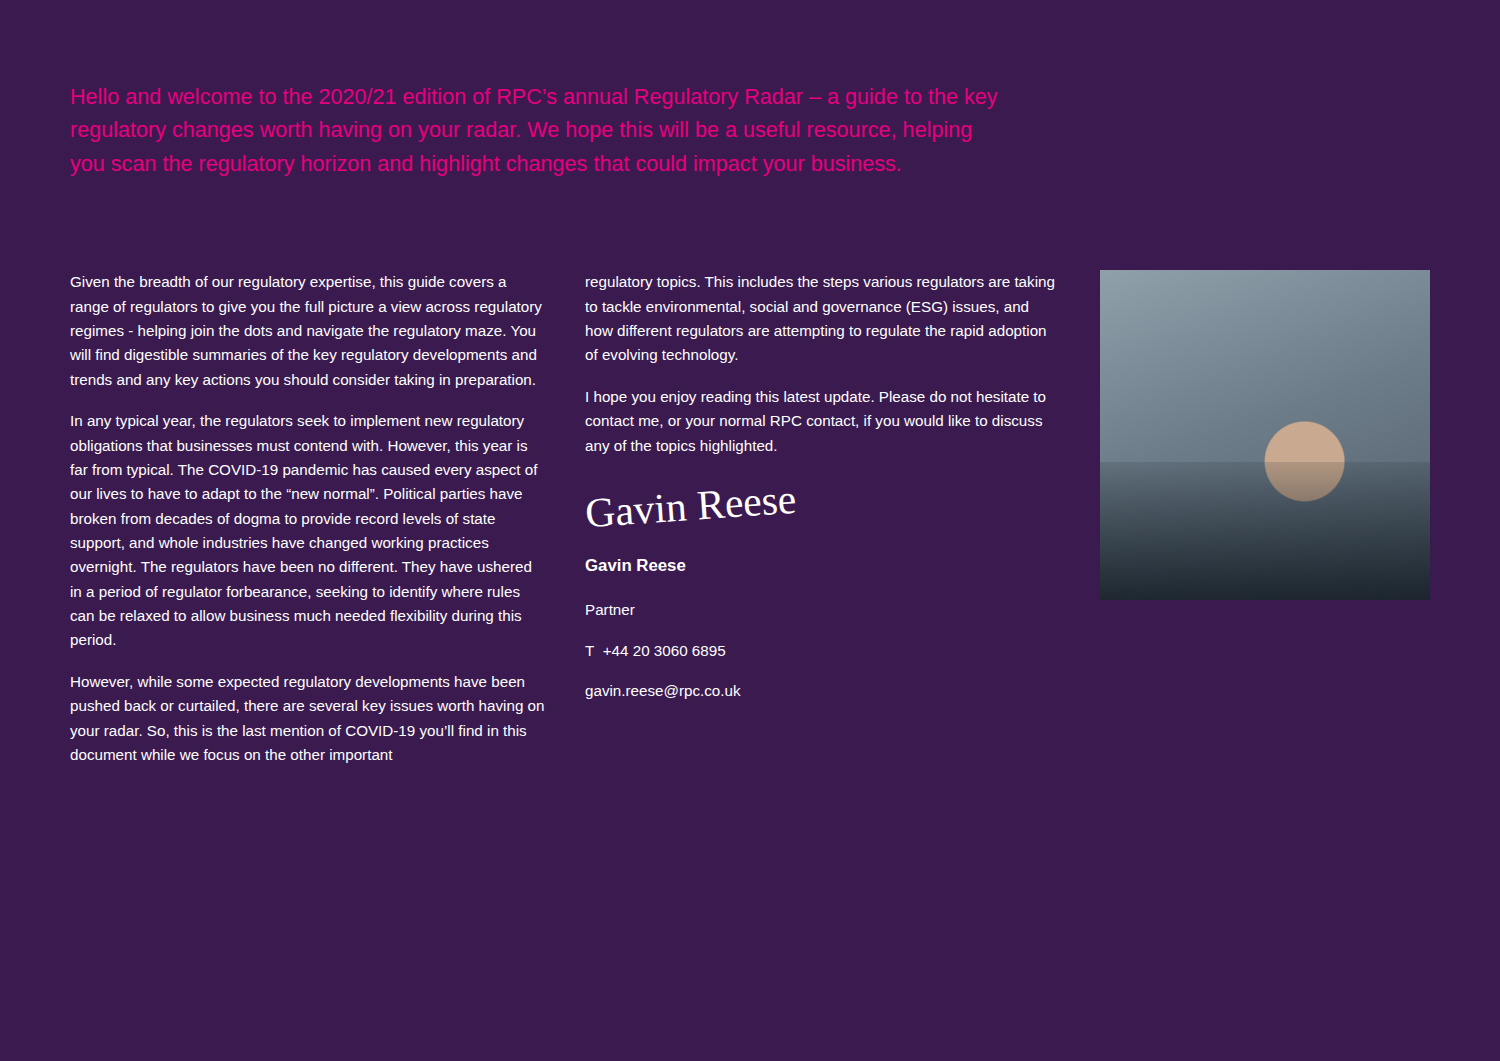Hello and welcome to the 2020/21 edition of RPC’s annual Regulatory Radar – a guide to the key regulatory changes worth having on your radar. We hope this will be a useful resource, helping you scan the regulatory horizon and highlight changes that could impact your business.
Given the breadth of our regulatory expertise, this guide covers a range of regulators to give you the full picture a view across regulatory regimes - helping join the dots and navigate the regulatory maze. You will find digestible summaries of the key regulatory developments and trends and any key actions you should consider taking in preparation.
In any typical year, the regulators seek to implement new regulatory obligations that businesses must contend with. However, this year is far from typical. The COVID-19 pandemic has caused every aspect of our lives to have to adapt to the “new normal”. Political parties have broken from decades of dogma to provide record levels of state support, and whole industries have changed working practices overnight. The regulators have been no different. They have ushered in a period of regulator forbearance, seeking to identify where rules can be relaxed to allow business much needed flexibility during this period.
However, while some expected regulatory developments have been pushed back or curtailed, there are several key issues worth having on your radar. So, this is the last mention of COVID-19 you’ll find in this document while we focus on the other important
regulatory topics. This includes the steps various regulators are taking to tackle environmental, social and governance (ESG) issues, and how different regulators are attempting to regulate the rapid adoption of evolving technology.
I hope you enjoy reading this latest update. Please do not hesitate to contact me, or your normal RPC contact, if you would like to discuss any of the topics highlighted.
Gavin Reese
Gavin Reese
Partner
T +44 20 3060 6895
gavin.reese@rpc.co.uk